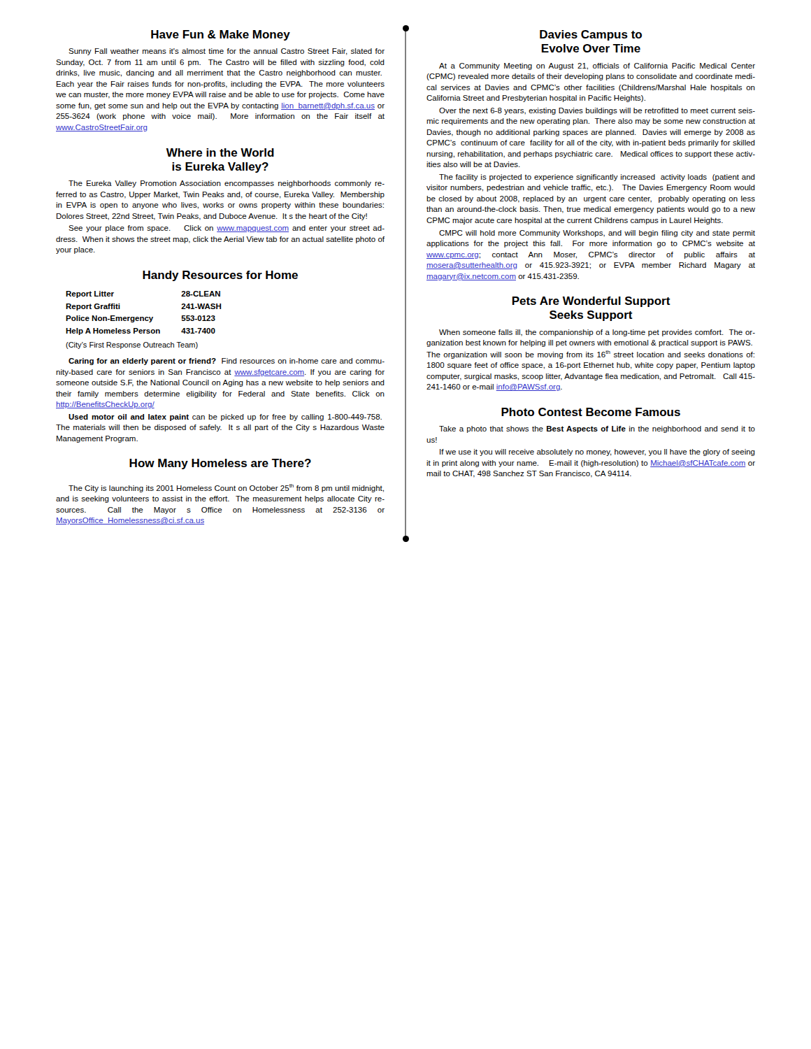Have Fun & Make Money
Sunny Fall weather means it's almost time for the annual Castro Street Fair, slated for Sunday, Oct. 7 from 11 am until 6 pm. The Castro will be filled with sizzling food, cold drinks, live music, dancing and all merriment that the Castro neighborhood can muster. Each year the Fair raises funds for non-profits, including the EVPA. The more volunteers we can muster, the more money EVPA will raise and be able to use for projects. Come have some fun, get some sun and help out the EVPA by contacting lion_barnett@dph.sf.ca.us or 255-3624 (work phone with voice mail). More information on the Fair itself at www.CastroStreetFair.org
Where in the World
is Eureka Valley?
The Eureka Valley Promotion Association encompasses neighborhoods commonly referred to as Castro, Upper Market, Twin Peaks and, of course, Eureka Valley. Membership in EVPA is open to anyone who lives, works or owns property within these boundaries: Dolores Street, 22nd Street, Twin Peaks, and Duboce Avenue. It s the heart of the City!
See your place from space. Click on www.mapquest.com and enter your street address. When it shows the street map, click the Aerial View tab for an actual satellite photo of your place.
Handy Resources for Home
| Report Litter | 28-CLEAN |
| Report Graffiti | 241-WASH |
| Police Non-Emergency | 553-0123 |
| Help A Homeless Person | 431-7400 |
(City’s First Response Outreach Team)
Caring for an elderly parent or friend? Find resources on in-home care and community-based care for seniors in San Francisco at www.sfgetcare.com. If you are caring for someone outside S.F, the National Council on Aging has a new website to help seniors and their family members determine eligibility for Federal and State benefits. Click on http://BenefitsCheckUp.org/
Used motor oil and latex paint can be picked up for free by calling 1-800-449-758. The materials will then be disposed of safely. It s all part of the City s Hazardous Waste Management Program.
How Many Homeless are There?
The City is launching its 2001 Homeless Count on October 25th from 8 pm until midnight, and is seeking volunteers to assist in the effort. The measurement helps allocate City resources. Call the Mayor s Office on Homelessness at 252-3136 or MayorsOffice_Homelessness@ci.sf.ca.us
Davies Campus to
Evolve Over Time
At a Community Meeting on August 21, officials of California Pacific Medical Center (CPMC) revealed more details of their developing plans to consolidate and coordinate medical services at Davies and CPMC’s other facilities (Childrens/Marshal Hale hospitals on California Street and Presbyterian hospital in Pacific Heights).
Over the next 6-8 years, existing Davies buildings will be retrofitted to meet current seismic requirements and the new operating plan. There also may be some new construction at Davies, though no additional parking spaces are planned. Davies will emerge by 2008 as CPMC’s continuum of care facility for all of the city, with in-patient beds primarily for skilled nursing, rehabilitation, and perhaps psychiatric care. Medical offices to support these activities also will be at Davies.
The facility is projected to experience significantly increased activity loads (patient and visitor numbers, pedestrian and vehicle traffic, etc.). The Davies Emergency Room would be closed by about 2008, replaced by an urgent care center, probably operating on less than an around-the-clock basis. Then, true medical emergency patients would go to a new CPMC major acute care hospital at the current Childrens campus in Laurel Heights.
CMPC will hold more Community Workshops, and will begin filing city and state permit applications for the project this fall. For more information go to CPMC’s website at www.cpmc.org; contact Ann Moser, CPMC’s director of public affairs at mosera@sutterhealth.org or 415.923-3921; or EVPA member Richard Magary at magaryr@ix.netcom.com or 415.431-2359.
Pets Are Wonderful Support
Seeks Support
When someone falls ill, the companionship of a long-time pet provides comfort. The organization best known for helping ill pet owners with emotional & practical support is PAWS. The organization will soon be moving from its 16th street location and seeks donations of: 1800 square feet of office space, a 16-port Ethernet hub, white copy paper, Pentium laptop computer, surgical masks, scoop litter, Advantage flea medication, and Petromalt. Call 415-241-1460 or e-mail info@PAWSsf.org.
Photo Contest Become Famous
Take a photo that shows the Best Aspects of Life in the neighborhood and send it to us!
If we use it you will receive absolutely no money, however, you ll have the glory of seeing it in print along with your name. E-mail it (high-resolution) to Michael@sfCHATcafe.com or mail to CHAT, 498 Sanchez ST San Francisco, CA 94114.